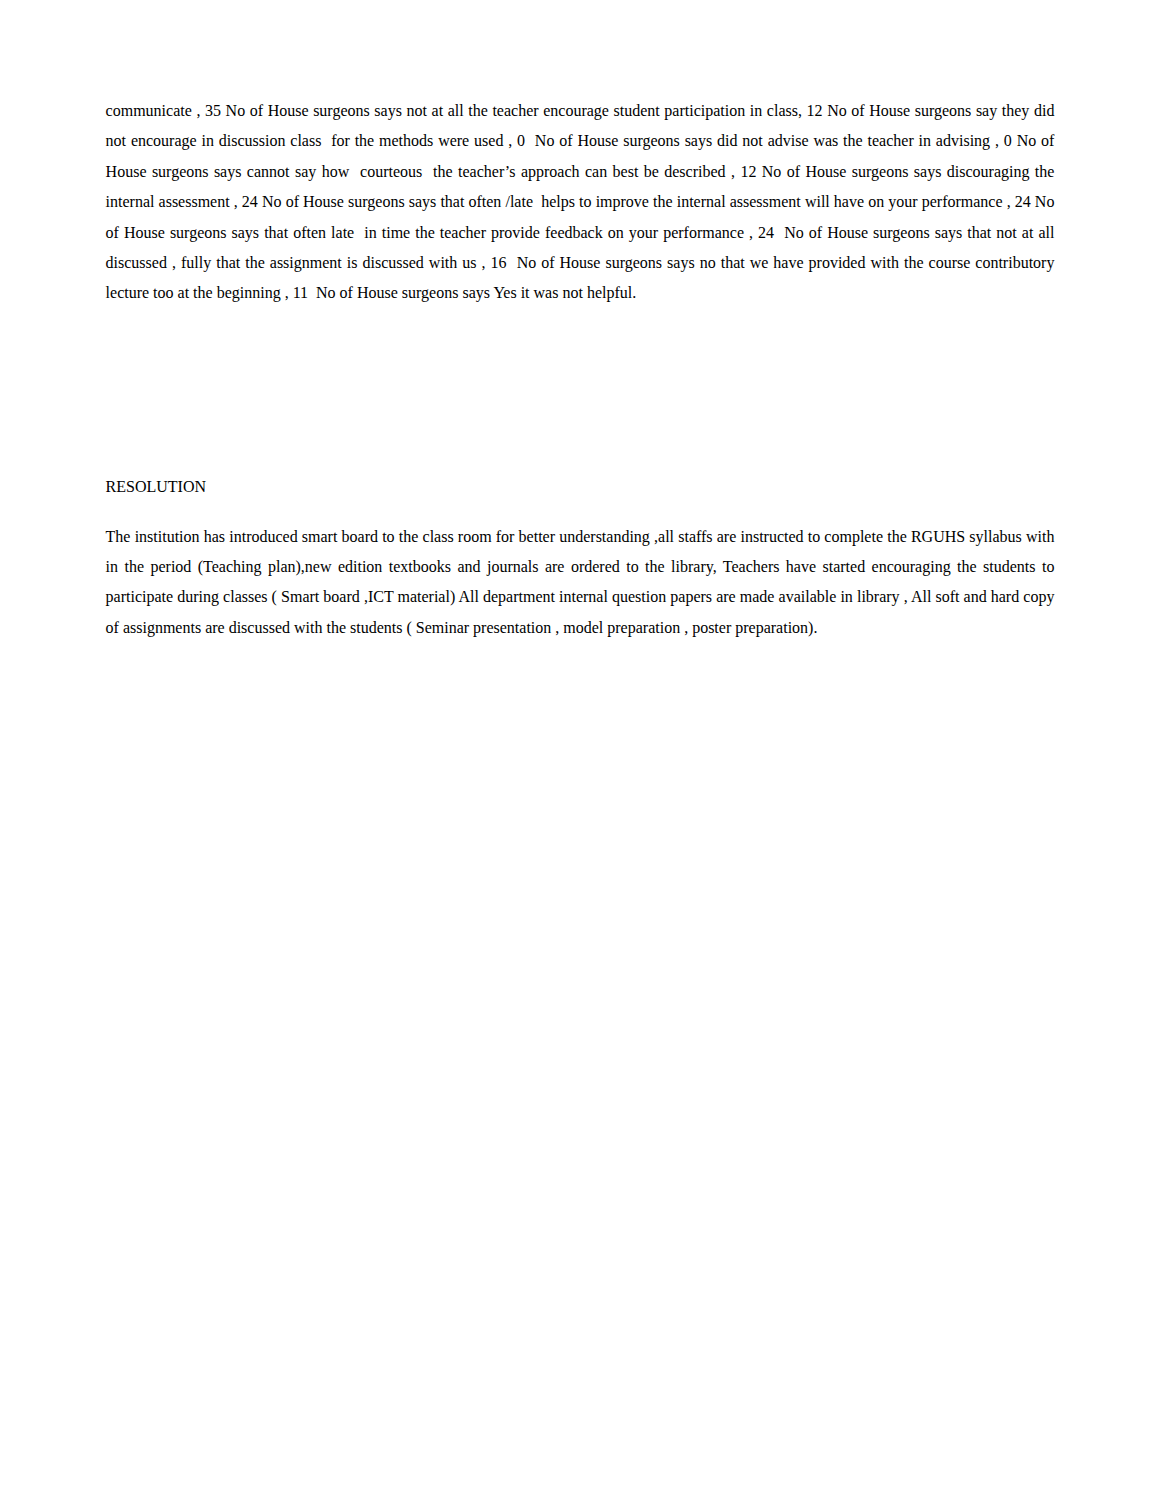communicate , 35 No of House surgeons says not at all the teacher encourage student participation in class, 12 No of House surgeons say they did not encourage in discussion class for the methods were used , 0 No of House surgeons says did not advise was the teacher in advising , 0 No of House surgeons says cannot say how courteous the teacher’s approach can best be described , 12 No of House surgeons says discouraging the internal assessment , 24 No of House surgeons says that often /late helps to improve the internal assessment will have on your performance , 24 No of House surgeons says that often late in time the teacher provide feedback on your performance , 24 No of House surgeons says that not at all discussed , fully that the assignment is discussed with us , 16 No of House surgeons says no that we have provided with the course contributory lecture too at the beginning , 11 No of House surgeons says Yes it was not helpful.
RESOLUTION
The institution has introduced smart board to the class room for better understanding ,all staffs are instructed to complete the RGUHS syllabus with in the period (Teaching plan),new edition textbooks and journals are ordered to the library, Teachers have started encouraging the students to participate during classes ( Smart board ,ICT material) All department internal question papers are made available in library , All soft and hard copy of assignments are discussed with the students ( Seminar presentation , model preparation , poster preparation).